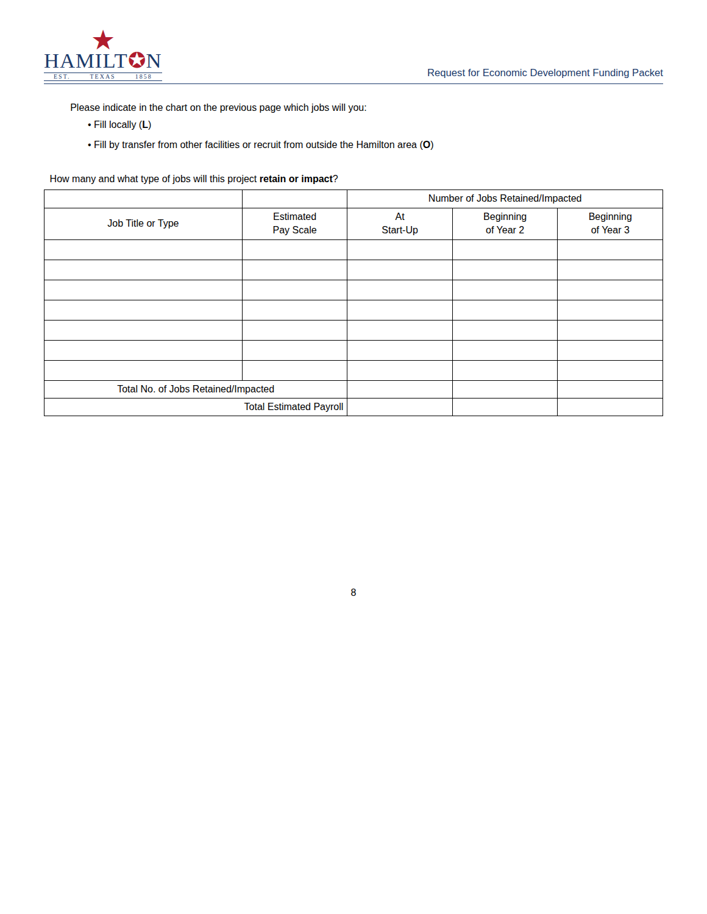★
HAMILT✪N
EST. TEXAS 1858
Request for Economic Development Funding Packet
Please indicate in the chart on the previous page which jobs will you:
• Fill locally (L)
• Fill by transfer from other facilities or recruit from outside the Hamilton area (O)
How many and what type of jobs will this project retain or impact?
| | | Number of Jobs Retained/Impacted |
| Job Title or Type | Estimated Pay Scale | At Start-Up | Beginning of Year 2 | Beginning of Year 3 |
| Total No. of Jobs Retained/Impacted | | | |
| Total Estimated Payroll | | | |
8